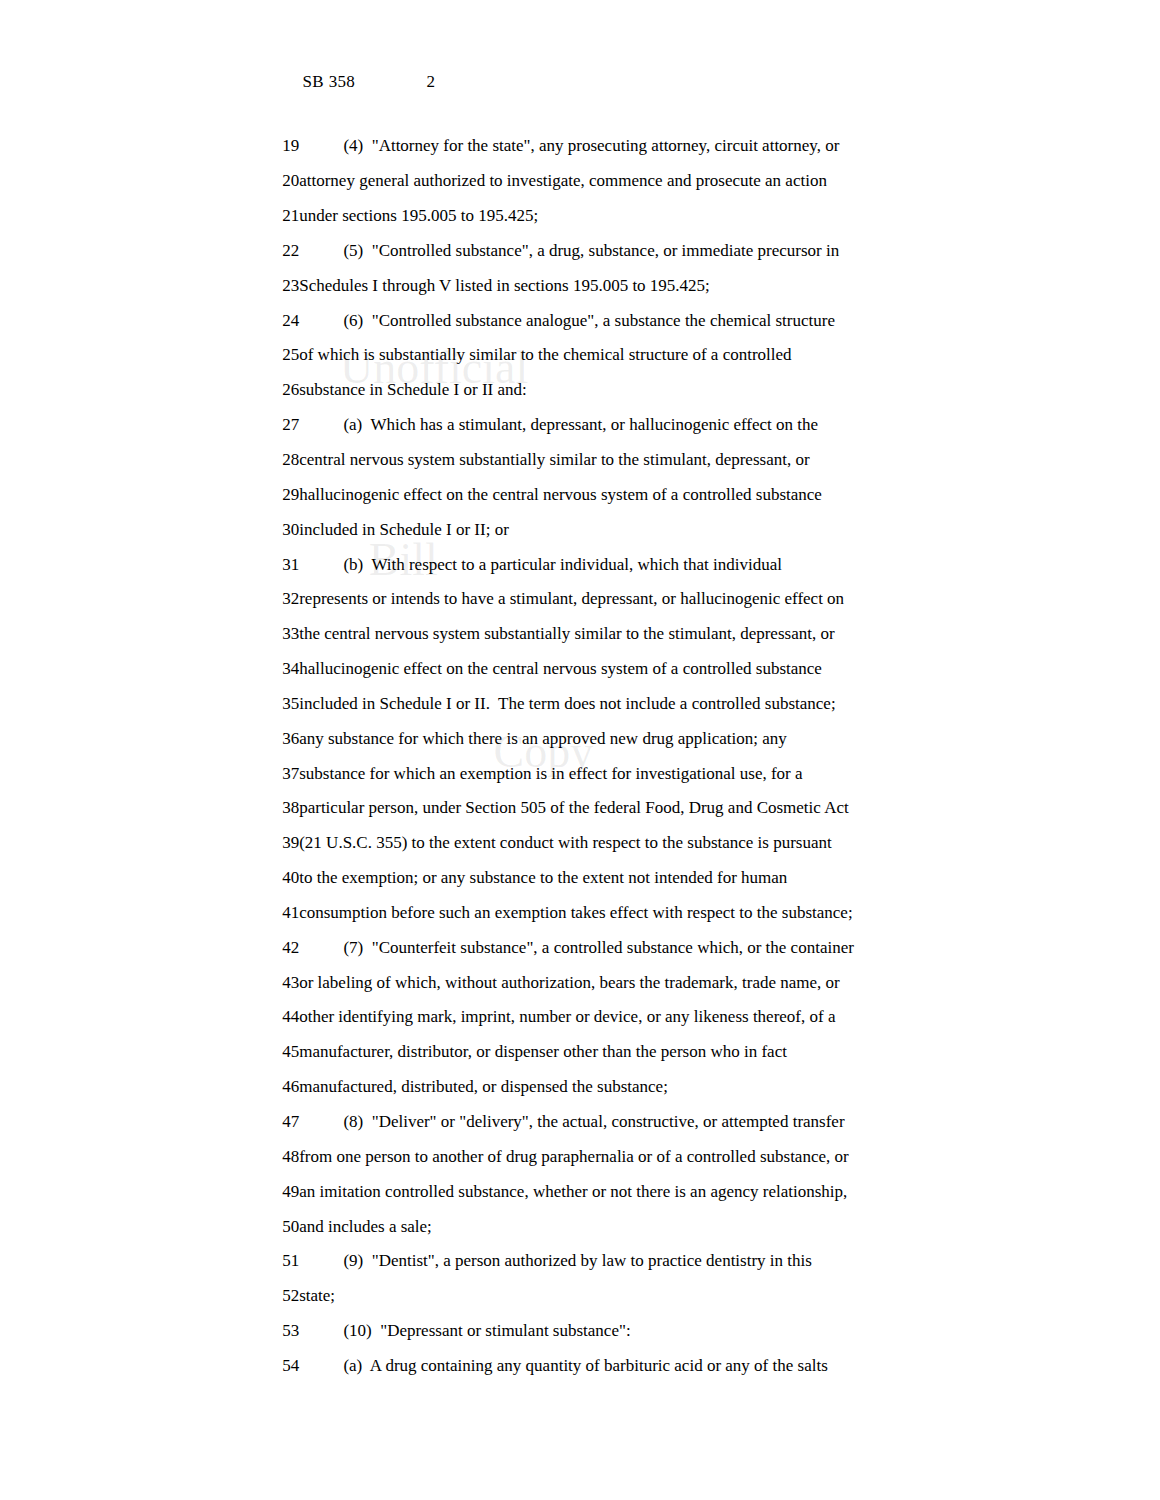Unofficial Bill Copy
SB 358 2
| 19 | (4) "Attorney for the state", any prosecuting attorney, circuit attorney, or |
| 20 | attorney general authorized to investigate, commence and prosecute an action |
| 21 | under sections 195.005 to 195.425; |
| 22 | (5) "Controlled substance", a drug, substance, or immediate precursor in |
| 23 | Schedules I through V listed in sections 195.005 to 195.425; |
| 24 | (6) "Controlled substance analogue", a substance the chemical structure |
| 25 | of which is substantially similar to the chemical structure of a controlled |
| 26 | substance in Schedule I or II and: |
| 27 | (a) Which has a stimulant, depressant, or hallucinogenic effect on the |
| 28 | central nervous system substantially similar to the stimulant, depressant, or |
| 29 | hallucinogenic effect on the central nervous system of a controlled substance |
| 30 | included in Schedule I or II; or |
| 31 | (b) With respect to a particular individual, which that individual |
| 32 | represents or intends to have a stimulant, depressant, or hallucinogenic effect on |
| 33 | the central nervous system substantially similar to the stimulant, depressant, or |
| 34 | hallucinogenic effect on the central nervous system of a controlled substance |
| 35 | included in Schedule I or II. The term does not include a controlled substance; |
| 36 | any substance for which there is an approved new drug application; any |
| 37 | substance for which an exemption is in effect for investigational use, for a |
| 38 | particular person, under Section 505 of the federal Food, Drug and Cosmetic Act |
| 39 | (21 U.S.C. 355) to the extent conduct with respect to the substance is pursuant |
| 40 | to the exemption; or any substance to the extent not intended for human |
| 41 | consumption before such an exemption takes effect with respect to the substance; |
| 42 | (7) "Counterfeit substance", a controlled substance which, or the container |
| 43 | or labeling of which, without authorization, bears the trademark, trade name, or |
| 44 | other identifying mark, imprint, number or device, or any likeness thereof, of a |
| 45 | manufacturer, distributor, or dispenser other than the person who in fact |
| 46 | manufactured, distributed, or dispensed the substance; |
| 47 | (8) "Deliver" or "delivery", the actual, constructive, or attempted transfer |
| 48 | from one person to another of drug paraphernalia or of a controlled substance, or |
| 49 | an imitation controlled substance, whether or not there is an agency relationship, |
| 50 | and includes a sale; |
| 51 | (9) "Dentist", a person authorized by law to practice dentistry in this |
| 52 | state; |
| 53 | (10) "Depressant or stimulant substance": |
| 54 | (a) A drug containing any quantity of barbituric acid or any of the salts |